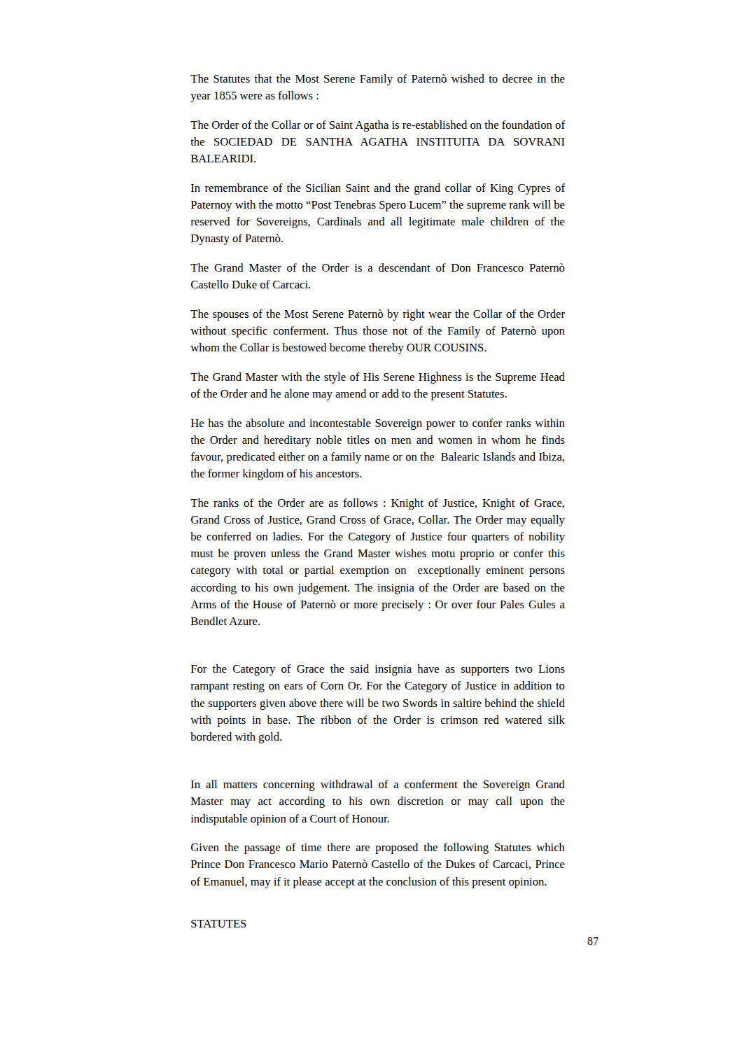The Statutes that the Most Serene Family of Paternò wished to decree in the year 1855 were as follows :
The Order of the Collar or of Saint Agatha is re-established on the foundation of the SOCIEDAD DE SANTHA AGATHA INSTITUITA DA SOVRANI BALEARIDI.
In remembrance of the Sicilian Saint and the grand collar of King Cypres of Paternoy with the motto “Post Tenebras Spero Lucem” the supreme rank will be reserved for Sovereigns, Cardinals and all legitimate male children of the Dynasty of Paternò.
The Grand Master of the Order is a descendant of Don Francesco Paternò Castello Duke of Carcaci.
The spouses of the Most Serene Paternò by right wear the Collar of the Order without specific conferment. Thus those not of the Family of Paternò upon whom the Collar is bestowed become thereby OUR COUSINS.
The Grand Master with the style of His Serene Highness is the Supreme Head of the Order and he alone may amend or add to the present Statutes.
He has the absolute and incontestable Sovereign power to confer ranks within the Order and hereditary noble titles on men and women in whom he finds favour, predicated either on a family name or on the Balearic Islands and Ibiza, the former kingdom of his ancestors.
The ranks of the Order are as follows : Knight of Justice, Knight of Grace, Grand Cross of Justice, Grand Cross of Grace, Collar. The Order may equally be conferred on ladies. For the Category of Justice four quarters of nobility must be proven unless the Grand Master wishes motu proprio or confer this category with total or partial exemption on exceptionally eminent persons according to his own judgement. The insignia of the Order are based on the Arms of the House of Paternò or more precisely : Or over four Pales Gules a Bendlet Azure.
For the Category of Grace the said insignia have as supporters two Lions rampant resting on ears of Corn Or. For the Category of Justice in addition to the supporters given above there will be two Swords in saltire behind the shield with points in base. The ribbon of the Order is crimson red watered silk bordered with gold.
In all matters concerning withdrawal of a conferment the Sovereign Grand Master may act according to his own discretion or may call upon the indisputable opinion of a Court of Honour.
Given the passage of time there are proposed the following Statutes which Prince Don Francesco Mario Paternò Castello of the Dukes of Carcaci, Prince of Emanuel, may if it please accept at the conclusion of this present opinion.
STATUTES
87